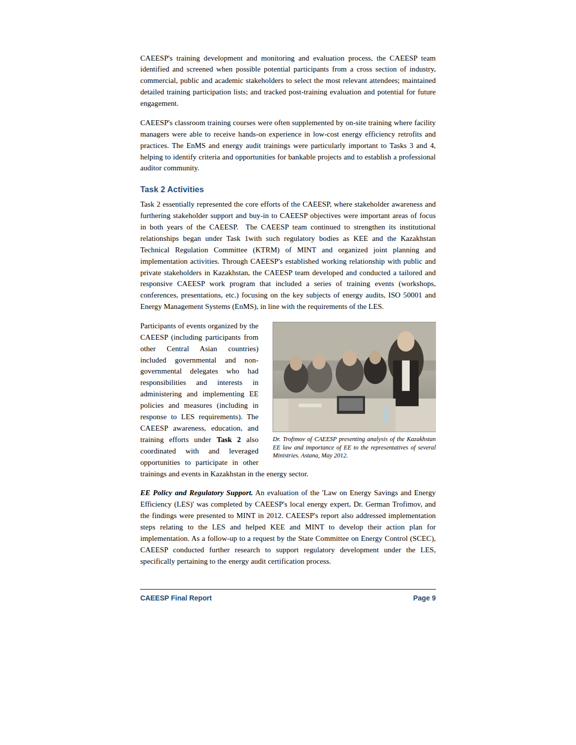CAEESP's training development and monitoring and evaluation process, the CAEESP team identified and screened when possible potential participants from a cross section of industry, commercial, public and academic stakeholders to select the most relevant attendees; maintained detailed training participation lists; and tracked post-training evaluation and potential for future engagement.
CAEESP's classroom training courses were often supplemented by on-site training where facility managers were able to receive hands-on experience in low-cost energy efficiency retrofits and practices. The EnMS and energy audit trainings were particularly important to Tasks 3 and 4, helping to identify criteria and opportunities for bankable projects and to establish a professional auditor community.
Task 2 Activities
Task 2 essentially represented the core efforts of the CAEESP, where stakeholder awareness and furthering stakeholder support and buy-in to CAEESP objectives were important areas of focus in both years of the CAEESP. The CAEESP team continued to strengthen its institutional relationships began under Task 1with such regulatory bodies as KEE and the Kazakhstan Technical Regulation Committee (KTRM) of MINT and organized joint planning and implementation activities. Through CAEESP's established working relationship with public and private stakeholders in Kazakhstan, the CAEESP team developed and conducted a tailored and responsive CAEESP work program that included a series of training events (workshops, conferences, presentations, etc.) focusing on the key subjects of energy audits, ISO 50001 and Energy Management Systems (EnMS), in line with the requirements of the LES.
Dr. Trofimov of CAEESP presenting analysis of the Kazakhstan EE law and importance of EE to the representatives of several Ministries. Astana, May 2012.
Participants of events organized by the CAEESP (including participants from other Central Asian countries) included governmental and non-governmental delegates who had responsibilities and interests in administering and implementing EE policies and measures (including in response to LES requirements). The CAEESP awareness, education, and training efforts under Task 2 also coordinated with and leveraged opportunities to participate in other trainings and events in Kazakhstan in the energy sector.
EE Policy and Regulatory Support. An evaluation of the 'Law on Energy Savings and Energy Efficiency (LES)' was completed by CAEESP's local energy expert, Dr. German Trofimov, and the findings were presented to MINT in 2012. CAEESP's report also addressed implementation steps relating to the LES and helped KEE and MINT to develop their action plan for implementation. As a follow-up to a request by the State Committee on Energy Control (SCEC), CAEESP conducted further research to support regulatory development under the LES, specifically pertaining to the energy audit certification process.
CAEESP Final Report
Page 9